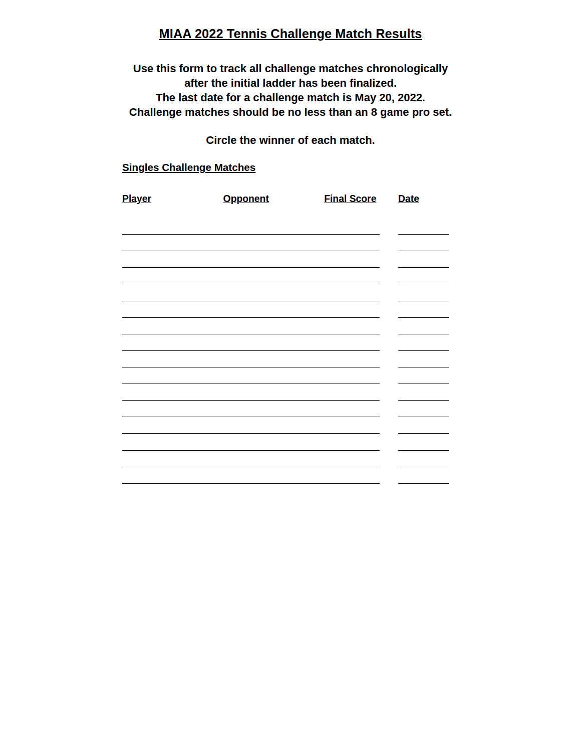MIAA 2022 Tennis Challenge Match Results
Use this form to track all challenge matches chronologically after the initial ladder has been finalized.
The last date for a challenge match is May 20, 2022.
Challenge matches should be no less than an 8 game pro set.
Circle the winner of each match.
Singles Challenge Matches
| Player | Opponent | Final Score | Date |
| --- | --- | --- | --- |